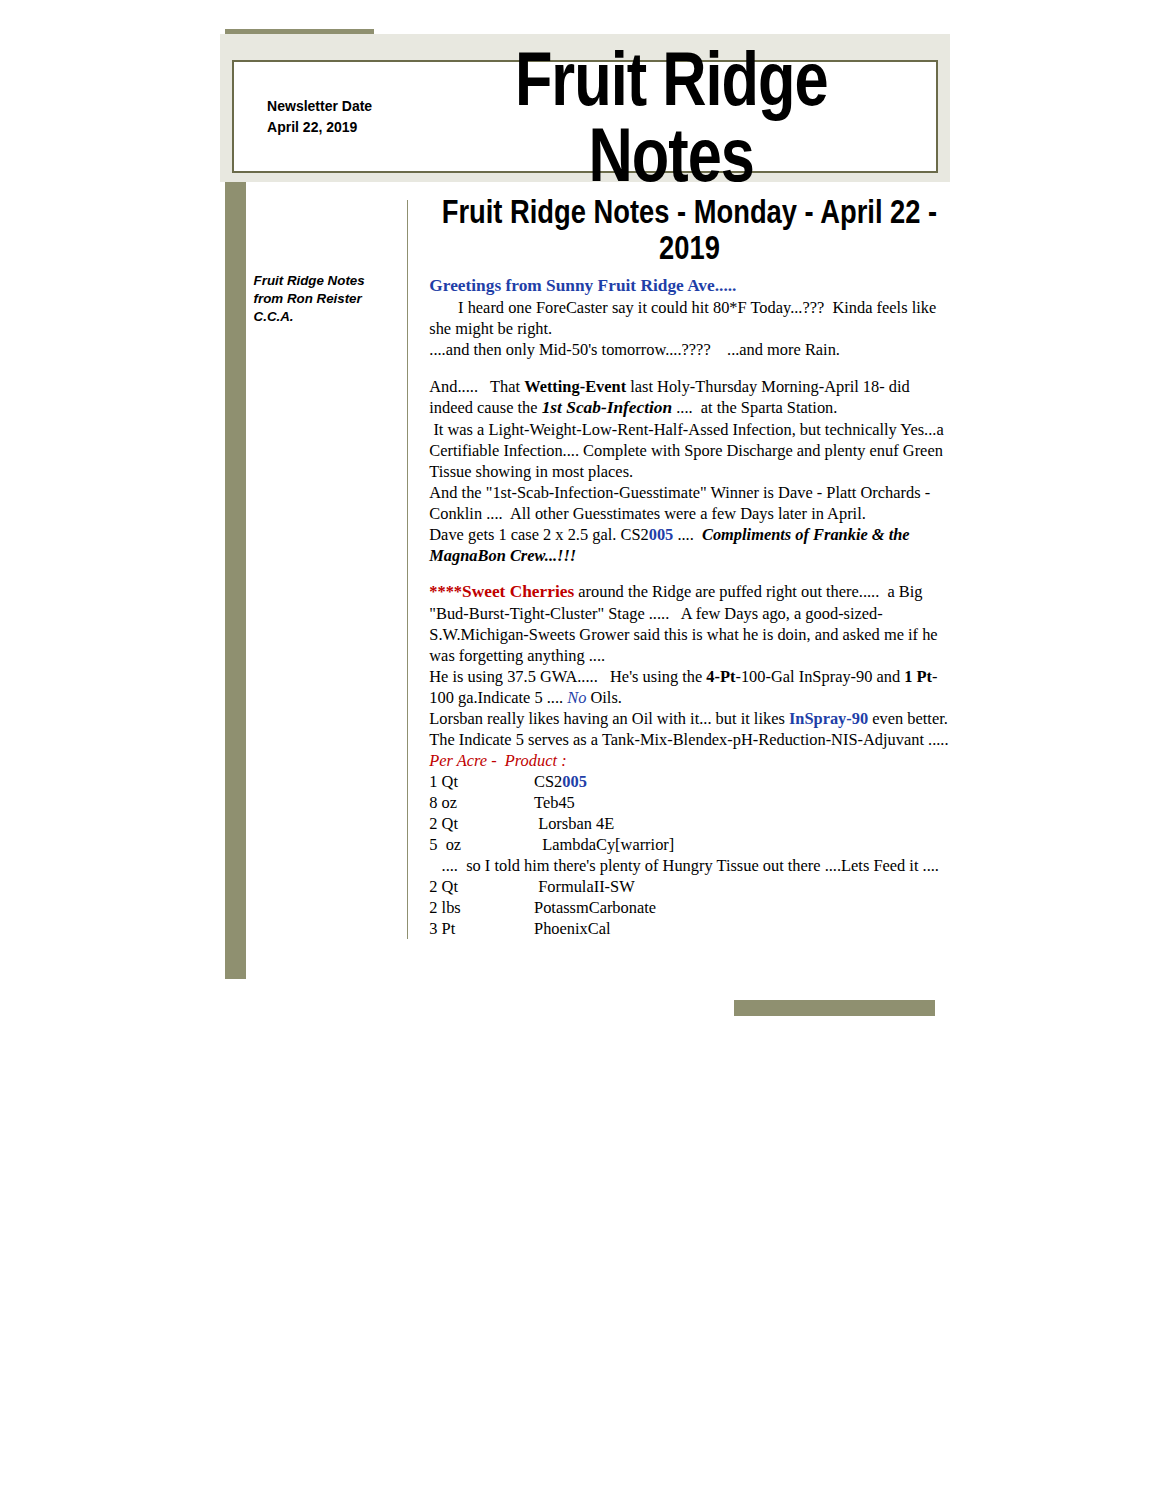Newsletter Date
April 22, 2019
Fruit Ridge Notes
Fruit Ridge Notes from Ron Reister C.C.A.
Fruit Ridge Notes - Monday - April 22 - 2019
Greetings from Sunny Fruit Ridge Ave.....
I heard one ForeCaster say it could hit 80*F Today...??? Kinda feels like she might be right.
....and then only Mid-50's tomorrow....???? ...and more Rain.
And..... That Wetting-Event last Holy-Thursday Morning-April 18- did indeed cause the 1st Scab-Infection .... at the Sparta Station.
It was a Light-Weight-Low-Rent-Half-Assed Infection, but technically Yes...a Certifiable Infection.... Complete with Spore Discharge and plenty enuf Green Tissue showing in most places.
And the "1st-Scab-Infection-Guesstimate" Winner is Dave - Platt Orchards - Conklin .... All other Guesstimates were a few Days later in April.
Dave gets 1 case 2 x 2.5 gal. CS2005 .... Compliments of Frankie & the MagnaBon Crew...!!!
****Sweet Cherries around the Ridge are puffed right out there..... a Big "Bud-Burst-Tight-Cluster" Stage ..... A few Days ago, a good-sized-S.W.Michigan-Sweets Grower said this is what he is doin, and asked me if he was forgetting anything ....
He is using 37.5 GWA..... He's using the 4-Pt-100-Gal InSpray-90 and 1 Pt-100 ga.Indicate 5 .... No Oils.
Lorsban really likes having an Oil with it... but it likes InSpray-90 even better. The Indicate 5 serves as a Tank-Mix-Blendex-pH-Reduction-NIS-Adjuvant .....
Per Acre - Product :
1 Qt CS2005
8 oz Teb45
2 Qt Lorsban 4E
5 oz LambdaCy[warrior]
.... so I told him there's plenty of Hungry Tissue out there ....Lets Feed it ....
2 Qt FormulaII-SW
2 lbs PotassmCarbonate
3 Pt PhoenixCal